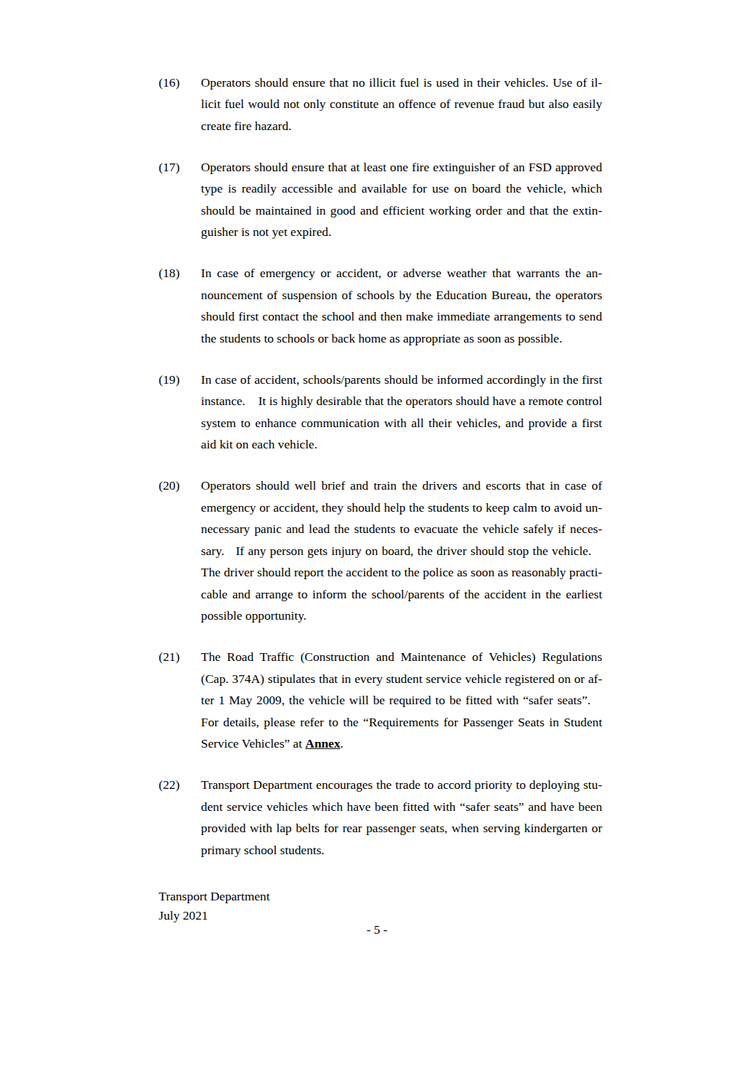(16)
Operators should ensure that no illicit fuel is used in their vehicles. Use of illicit fuel would not only constitute an offence of revenue fraud but also easily create fire hazard.
(17)
Operators should ensure that at least one fire extinguisher of an FSD approved type is readily accessible and available for use on board the vehicle, which should be maintained in good and efficient working order and that the extinguisher is not yet expired.
(18)
In case of emergency or accident, or adverse weather that warrants the announcement of suspension of schools by the Education Bureau, the operators should first contact the school and then make immediate arrangements to send the students to schools or back home as appropriate as soon as possible.
(19)
In case of accident, schools/parents should be informed accordingly in the first instance. It is highly desirable that the operators should have a remote control system to enhance communication with all their vehicles, and provide a first aid kit on each vehicle.
(20)
Operators should well brief and train the drivers and escorts that in case of emergency or accident, they should help the students to keep calm to avoid unnecessary panic and lead the students to evacuate the vehicle safely if necessary. If any person gets injury on board, the driver should stop the vehicle. The driver should report the accident to the police as soon as reasonably practicable and arrange to inform the school/parents of the accident in the earliest possible opportunity.
(21)
The Road Traffic (Construction and Maintenance of Vehicles) Regulations (Cap. 374A) stipulates that in every student service vehicle registered on or after 1 May 2009, the vehicle will be required to be fitted with “safer seats”. For details, please refer to the “Requirements for Passenger Seats in Student Service Vehicles” at Annex.
(22)
Transport Department encourages the trade to accord priority to deploying student service vehicles which have been fitted with “safer seats” and have been provided with lap belts for rear passenger seats, when serving kindergarten or primary school students.
Transport Department
July 2021
- 5 -